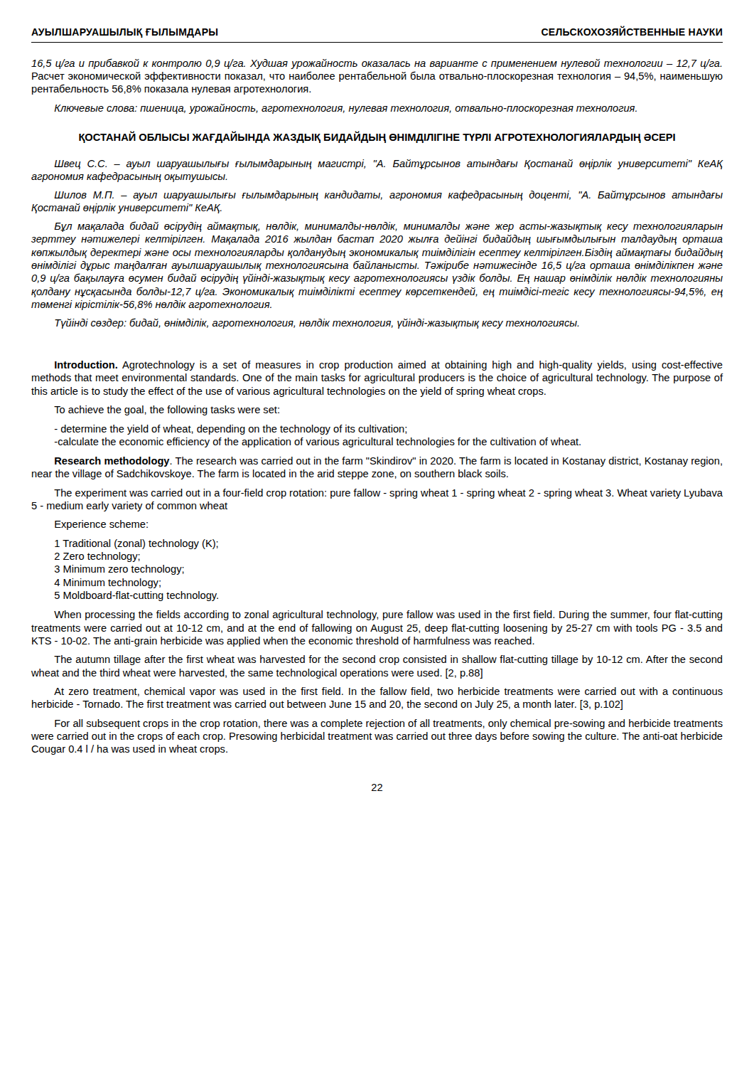АУЫЛШАРУАШЫЛЫҚ ҒЫЛЫМДАРЫ СЕЛЬСКОХОЗЯЙСТВЕННЫЕ НАУКИ
16,5 ц/га и прибавкой к контролю 0,9 ц/га. Худшая урожайность оказалась на варианте с применением нулевой технологии – 12,7 ц/га. Расчет экономической эффективности показал, что наиболее рентабельной была отвально-плоскорезная технология – 94,5%, наименьшую рентабельность 56,8% показала нулевая агротехнология.
Ключевые слова: пшеница, урожайность, агротехнология, нулевая технология, отвально-плоскорезная технология.
ҚОСТАНАЙ ОБЛЫСЫ ЖАҒДАЙЫНДА ЖАЗДЫҚ БИДАЙДЫҢ ӨНІМДІЛІГІНЕ ТҮРЛІ АГРОТЕХНОЛОГИЯЛАРДЫҢ ӘСЕРІ
Швец С.С. – ауыл шаруашылығы ғылымдарының магистрі, "А. Байтұрсынов атындағы Қостанай өңірлік университеті" КеАҚ агрономия кафедрасының оқытушысы.
Шилов М.П. – ауыл шаруашылығы ғылымдарының кандидаты, агрономия кафедрасының доценті, "А. Байтұрсынов атындағы Қостанай өңірлік университеті" КеАҚ.
Бұл мақалада бидай өсірудің аймақтық, нөлдік, минималды-нөлдік, минималды және жер асты-жазықтық кесу технологияларын зерттеу нәтижелері келтірілген. Мақалада 2016 жылдан бастап 2020 жылға дейінгі бидайдың шығымдылығын талдаудың орташа көпжылдық деректері және осы технологияларды қолданудың экономикалық тиімділігін есептеу келтірілген.Біздің аймақтағы бидайдың өнімділігі дұрыс таңдалған ауылшаруашылық технологиясына байланысты. Тәжірибе нәтижесінде 16,5 ц/га орташа өнімділікпен және 0,9 ц/га бақылауға өсумен бидай өсірудің үйінді-жазықтық кесу агротехнологиясы үздік болды. Ең нашар өнімділік нөлдік технологияны қолдану нұсқасында болды-12,7 ц/га. Экономикалық тиімділікті есептеу көрсеткендей, ең тиімдісі-тегіс кесу технологиясы-94,5%, ең төменгі кірістілік-56,8% нөлдік агротехнология.
Түйінді сөздер: бидай, өнімділік, агротехнология, нөлдік технология, үйінді-жазықтық кесу технологиясы.
Introduction. Agrotechnology is a set of measures in crop production aimed at obtaining high and high-quality yields, using cost-effective methods that meet environmental standards. One of the main tasks for agricultural producers is the choice of agricultural technology. The purpose of this article is to study the effect of the use of various agricultural technologies on the yield of spring wheat crops.
To achieve the goal, the following tasks were set:
- determine the yield of wheat, depending on the technology of its cultivation;
-calculate the economic efficiency of the application of various agricultural technologies for the cultivation of wheat.
Research methodology. The research was carried out in the farm "Skindirov" in 2020. The farm is located in Kostanay district, Kostanay region, near the village of Sadchikovskoye. The farm is located in the arid steppe zone, on southern black soils.
The experiment was carried out in a four-field crop rotation: pure fallow - spring wheat 1 - spring wheat 2 - spring wheat 3. Wheat variety Lyubava 5 - medium early variety of common wheat
Experience scheme:
1 Traditional (zonal) technology (K);
2 Zero technology;
3 Minimum zero technology;
4 Minimum technology;
5 Moldboard-flat-cutting technology.
When processing the fields according to zonal agricultural technology, pure fallow was used in the first field. During the summer, four flat-cutting treatments were carried out at 10-12 cm, and at the end of fallowing on August 25, deep flat-cutting loosening by 25-27 cm with tools PG - 3.5 and KTS - 10-02. The anti-grain herbicide was applied when the economic threshold of harmfulness was reached.
The autumn tillage after the first wheat was harvested for the second crop consisted in shallow flat-cutting tillage by 10-12 cm. After the second wheat and the third wheat were harvested, the same technological operations were used. [2, p.88]
At zero treatment, chemical vapor was used in the first field. In the fallow field, two herbicide treatments were carried out with a continuous herbicide - Tornado. The first treatment was carried out between June 15 and 20, the second on July 25, a month later. [3, p.102]
For all subsequent crops in the crop rotation, there was a complete rejection of all treatments, only chemical pre-sowing and herbicide treatments were carried out in the crops of each crop. Presowing herbicidal treatment was carried out three days before sowing the culture. The anti-oat herbicide Cougar 0.4 l / ha was used in wheat crops.
22